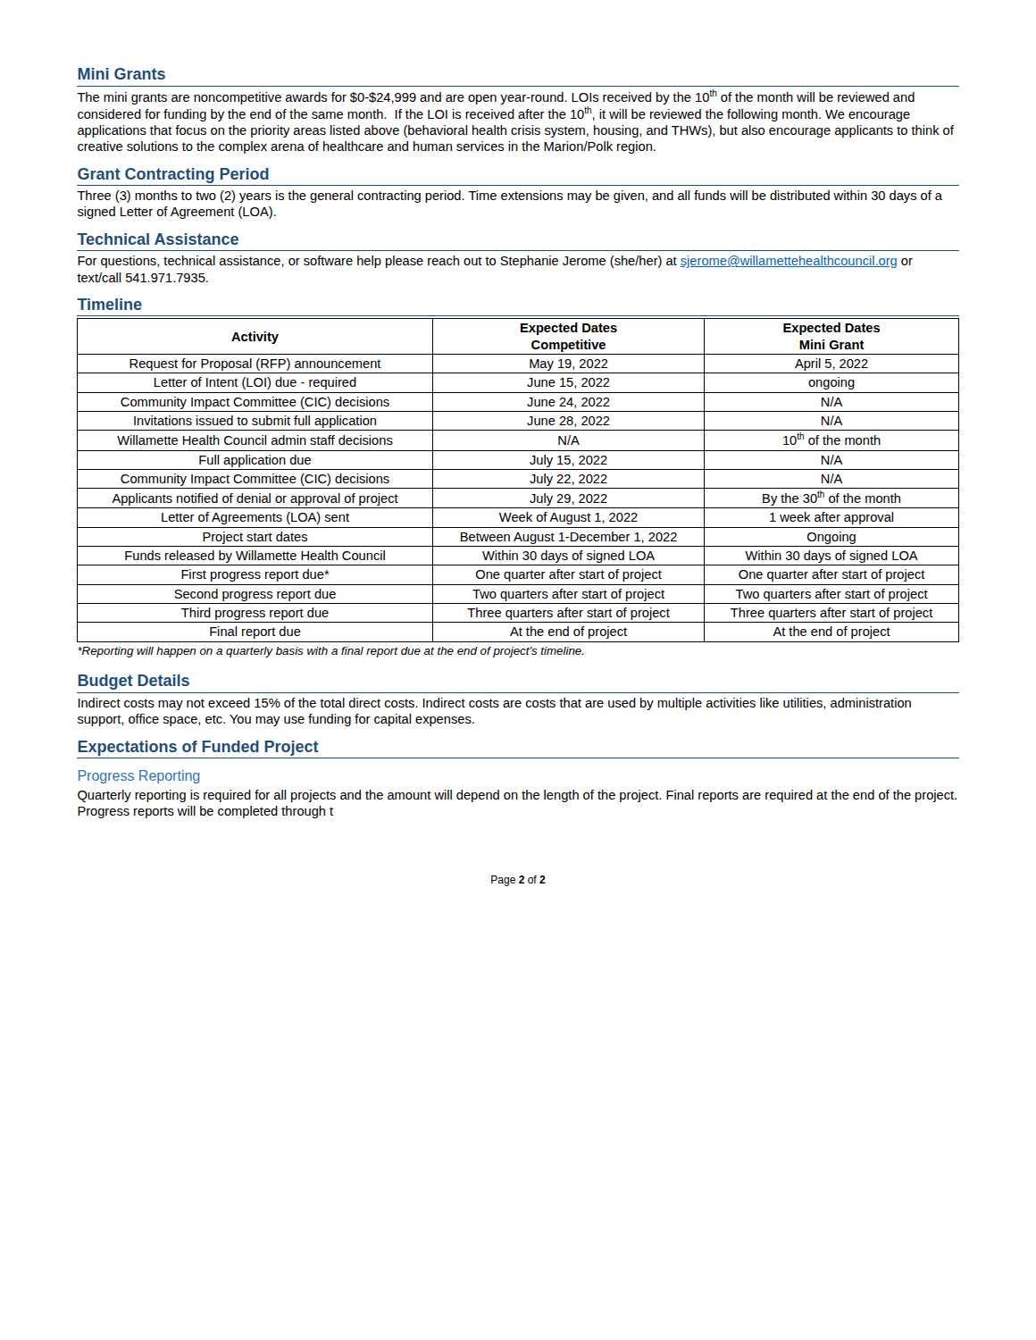Mini Grants
The mini grants are noncompetitive awards for $0-$24,999 and are open year-round. LOIs received by the 10th of the month will be reviewed and considered for funding by the end of the same month. If the LOI is received after the 10th, it will be reviewed the following month. We encourage applications that focus on the priority areas listed above (behavioral health crisis system, housing, and THWs), but also encourage applicants to think of creative solutions to the complex arena of healthcare and human services in the Marion/Polk region.
Grant Contracting Period
Three (3) months to two (2) years is the general contracting period. Time extensions may be given, and all funds will be distributed within 30 days of a signed Letter of Agreement (LOA).
Technical Assistance
For questions, technical assistance, or software help please reach out to Stephanie Jerome (she/her) at sjerome@willamettehealthcouncil.org or text/call 541.971.7935.
Timeline
| Activity | Expected Dates Competitive | Expected Dates Mini Grant |
| --- | --- | --- |
| Request for Proposal (RFP) announcement | May 19, 2022 | April 5, 2022 |
| Letter of Intent (LOI) due - required | June 15, 2022 | ongoing |
| Community Impact Committee (CIC) decisions | June 24, 2022 | N/A |
| Invitations issued to submit full application | June 28, 2022 | N/A |
| Willamette Health Council admin staff decisions | N/A | 10 th of the month |
| Full application due | July 15, 2022 | N/A |
| Community Impact Committee (CIC) decisions | July 22, 2022 | N/A |
| Applicants notified of denial or approval of project | July 29, 2022 | By the 30 th of the month |
| Letter of Agreements (LOA) sent | Week of August 1, 2022 | 1 week after approval |
| Project start dates | Between August 1-December 1, 2022 | Ongoing |
| Funds released by Willamette Health Council | Within 30 days of signed LOA | Within 30 days of signed LOA |
| First progress report due* | One quarter after start of project | One quarter after start of project |
| Second progress report due | Two quarters after start of project | Two quarters after start of project |
| Third progress report due | Three quarters after start of project | Three quarters after start of project |
| Final report due | At the end of project | At the end of project |
*Reporting will happen on a quarterly basis with a final report due at the end of project's timeline.
Budget Details
Indirect costs may not exceed 15% of the total direct costs. Indirect costs are costs that are used by multiple activities like utilities, administration support, office space, etc. You may use funding for capital expenses.
Expectations of Funded Project
Progress Reporting
Quarterly reporting is required for all projects and the amount will depend on the length of the project. Final reports are required at the end of the project. Progress reports will be completed through t
Page 2 of 2